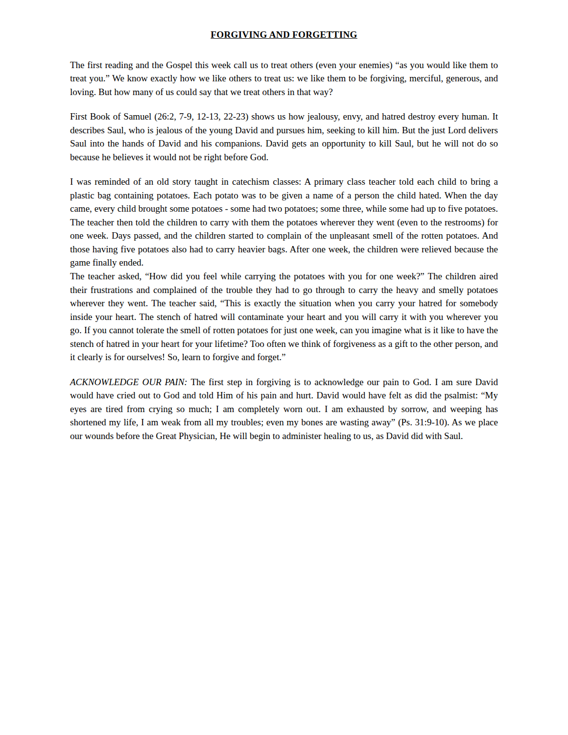FORGIVING AND FORGETTING
The first reading and the Gospel this week call us to treat others (even your enemies) “as you would like them to treat you.” We know exactly how we like others to treat us: we like them to be forgiving, merciful, generous, and loving. But how many of us could say that we treat others in that way?
First Book of Samuel (26:2, 7-9, 12-13, 22-23) shows us how jealousy, envy, and hatred destroy every human. It describes Saul, who is jealous of the young David and pursues him, seeking to kill him. But the just Lord delivers Saul into the hands of David and his companions. David gets an opportunity to kill Saul, but he will not do so because he believes it would not be right before God.
I was reminded of an old story taught in catechism classes: A primary class teacher told each child to bring a plastic bag containing potatoes. Each potato was to be given a name of a person the child hated. When the day came, every child brought some potatoes - some had two potatoes; some three, while some had up to five potatoes. The teacher then told the children to carry with them the potatoes wherever they went (even to the restrooms) for one week. Days passed, and the children started to complain of the unpleasant smell of the rotten potatoes. And those having five potatoes also had to carry heavier bags. After one week, the children were relieved because the game finally ended.
The teacher asked, “How did you feel while carrying the potatoes with you for one week?” The children aired their frustrations and complained of the trouble they had to go through to carry the heavy and smelly potatoes wherever they went. The teacher said, “This is exactly the situation when you carry your hatred for somebody inside your heart. The stench of hatred will contaminate your heart and you will carry it with you wherever you go. If you cannot tolerate the smell of rotten potatoes for just one week, can you imagine what is it like to have the stench of hatred in your heart for your lifetime? Too often we think of forgiveness as a gift to the other person, and it clearly is for ourselves! So, learn to forgive and forget.”
ACKNOWLEDGE OUR PAIN: The first step in forgiving is to acknowledge our pain to God. I am sure David would have cried out to God and told Him of his pain and hurt. David would have felt as did the psalmist: “My eyes are tired from crying so much; I am completely worn out. I am exhausted by sorrow, and weeping has shortened my life, I am weak from all my troubles; even my bones are wasting away” (Ps. 31:9-10). As we place our wounds before the Great Physician, He will begin to administer healing to us, as David did with Saul.